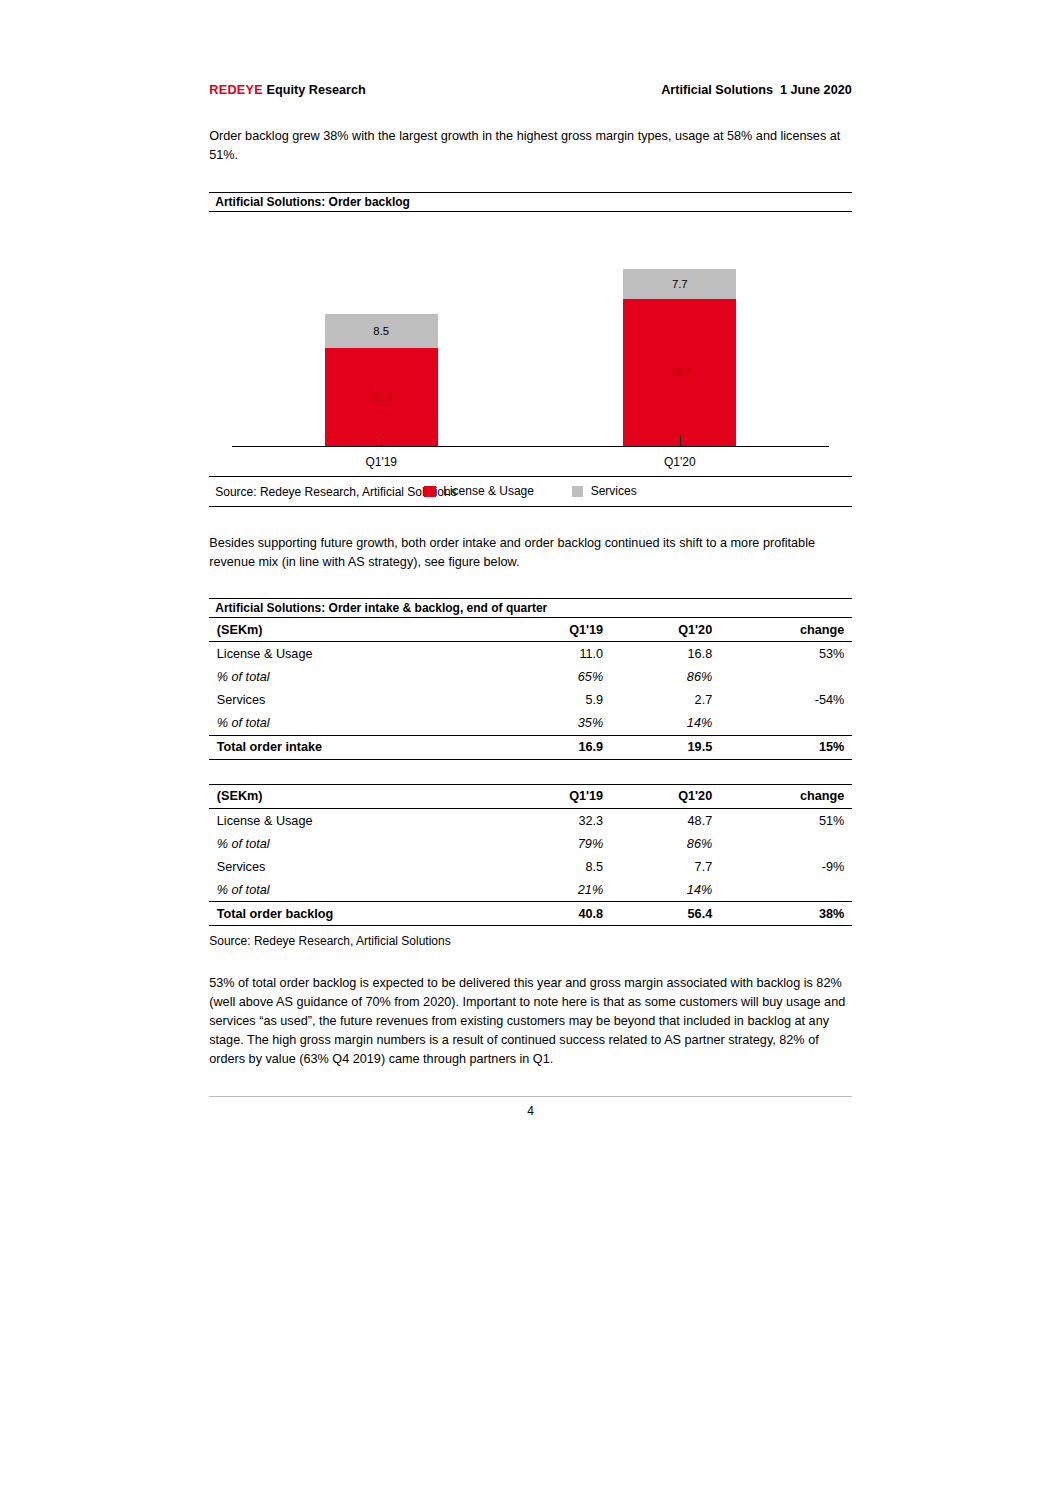REDEYE Equity Research
Artificial Solutions 1 June 2020
Order backlog grew 38% with the largest growth in the highest gross margin types, usage at 58% and licenses at 51%.
Artificial Solutions: Order backlog
8.5
32.3
7.7
48.7
Q1'19
Q1'20
License & Usage
Services
Source: Redeye Research, Artificial Solutions
Besides supporting future growth, both order intake and order backlog continued its shift to a more profitable revenue mix (in line with AS strategy), see figure below.
Artificial Solutions: Order intake & backlog, end of quarter
| (SEKm) | Q1'19 | Q1'20 | change |
| --- | --- | --- | --- |
| License & Usage | 11.0 | 16.8 | 53% |
| % of total | 65% | 86% | |
| Services | 5.9 | 2.7 | -54% |
| % of total | 35% | 14% | |
| Total order intake | 16.9 | 19.5 | 15% |
| (SEKm) | Q1'19 | Q1'20 | change |
| License & Usage | 32.3 | 48.7 | 51% |
| % of total | 79% | 86% | |
| Services | 8.5 | 7.7 | -9% |
| % of total | 21% | 14% | |
| Total order backlog | 40.8 | 56.4 | 38% |
Source: Redeye Research, Artificial Solutions
53% of total order backlog is expected to be delivered this year and gross margin associated with backlog is 82% (well above AS guidance of 70% from 2020). Important to note here is that as some customers will buy usage and services “as used”, the future revenues from existing customers may be beyond that included in backlog at any stage. The high gross margin numbers is a result of continued success related to AS partner strategy, 82% of orders by value (63% Q4 2019) came through partners in Q1.
4